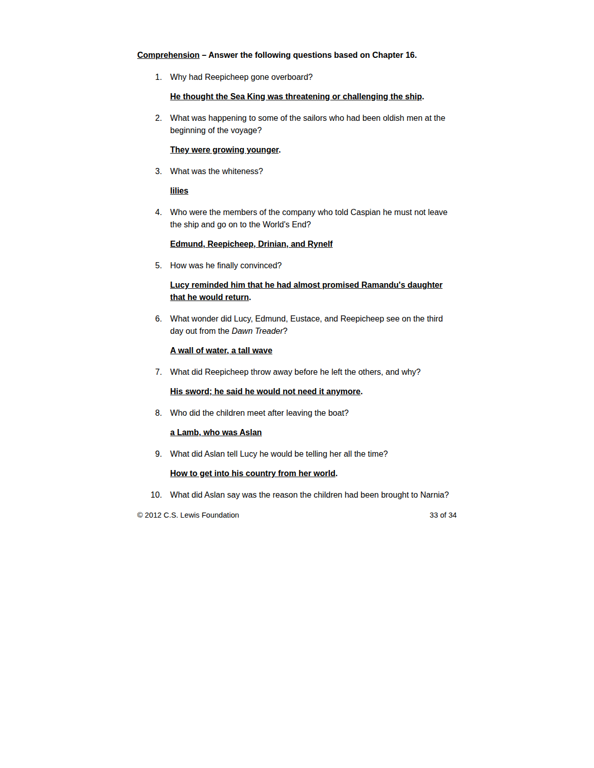Comprehension – Answer the following questions based on Chapter 16.
Why had Reepicheep gone overboard?
He thought the Sea King was threatening or challenging the ship.
What was happening to some of the sailors who had been oldish men at the beginning of the voyage?
They were growing younger.
What was the whiteness?
lilies
Who were the members of the company who told Caspian he must not leave the ship and go on to the World's End?
Edmund, Reepicheep, Drinian, and Rynelf
How was he finally convinced?
Lucy reminded him that he had almost promised Ramandu's daughter that he would return.
What wonder did Lucy, Edmund, Eustace, and Reepicheep see on the third day out from the Dawn Treader?
A wall of water, a tall wave
What did Reepicheep throw away before he left the others, and why?
His sword; he said he would not need it anymore.
Who did the children meet after leaving the boat?
a Lamb, who was Aslan
What did Aslan tell Lucy he would be telling her all the time?
How to get into his country from her world.
What did Aslan say was the reason the children had been brought to Narnia?
© 2012 C.S. Lewis Foundation 33 of 34